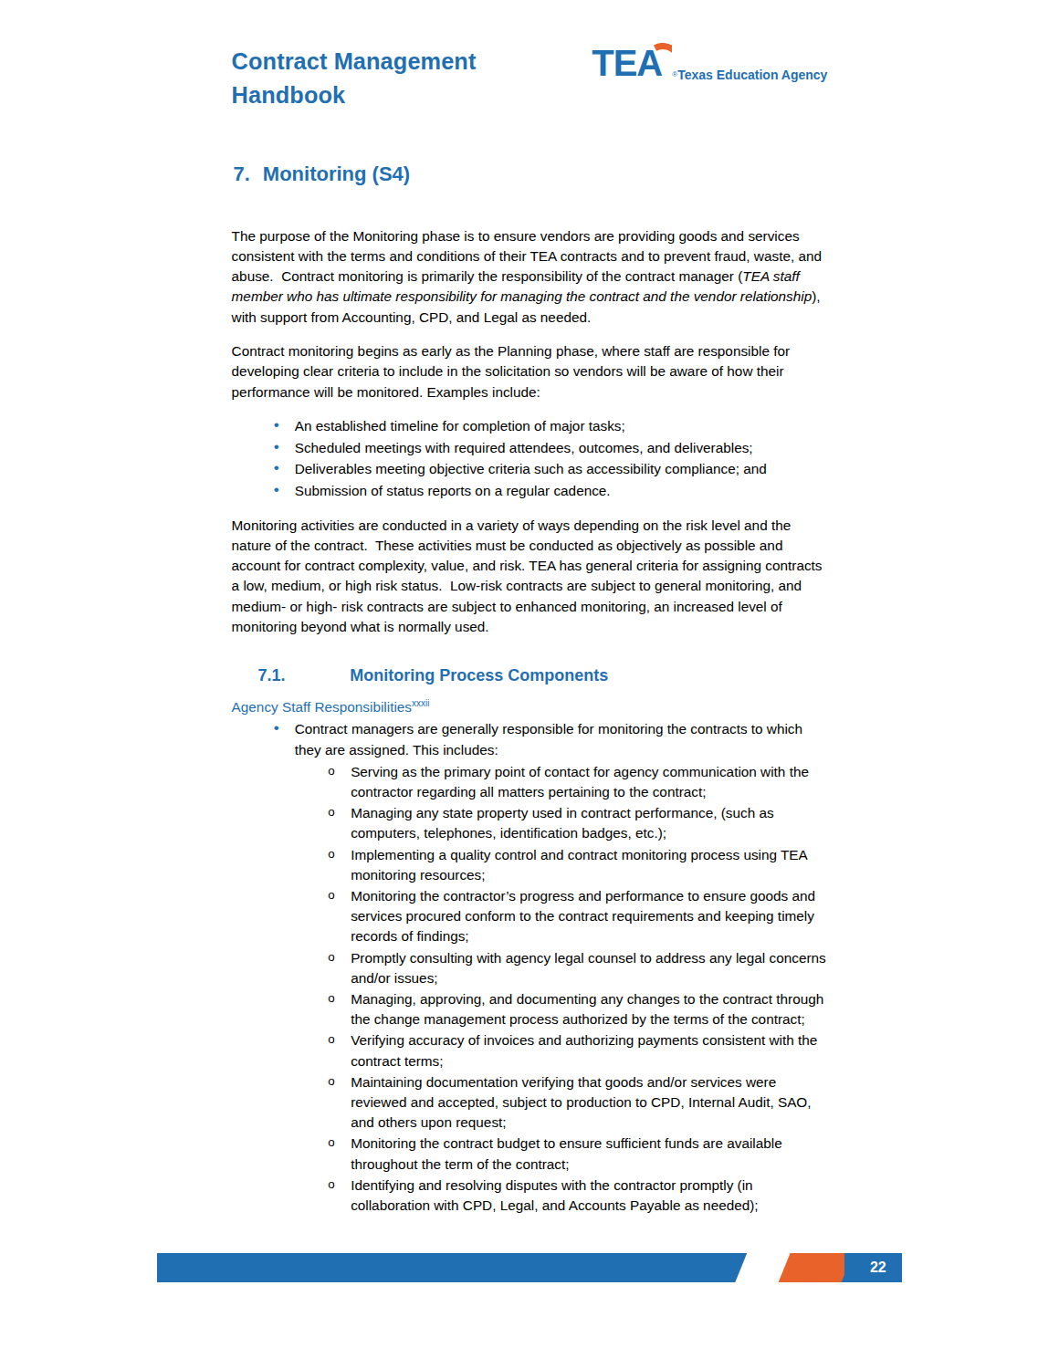Contract Management Handbook
TEA ®
Texas Education Agency
7. Monitoring (S4)
The purpose of the Monitoring phase is to ensure vendors are providing goods and services consistent with the terms and conditions of their TEA contracts and to prevent fraud, waste, and abuse. Contract monitoring is primarily the responsibility of the contract manager (TEA staff member who has ultimate responsibility for managing the contract and the vendor relationship), with support from Accounting, CPD, and Legal as needed.
Contract monitoring begins as early as the Planning phase, where staff are responsible for developing clear criteria to include in the solicitation so vendors will be aware of how their performance will be monitored. Examples include:
An established timeline for completion of major tasks;
Scheduled meetings with required attendees, outcomes, and deliverables;
Deliverables meeting objective criteria such as accessibility compliance; and
Submission of status reports on a regular cadence.
Monitoring activities are conducted in a variety of ways depending on the risk level and the nature of the contract. These activities must be conducted as objectively as possible and account for contract complexity, value, and risk. TEA has general criteria for assigning contracts a low, medium, or high risk status. Low-risk contracts are subject to general monitoring, and medium- or high- risk contracts are subject to enhanced monitoring, an increased level of monitoring beyond what is normally used.
7.1. Monitoring Process Components
Agency Staff Responsibilitiesxxxii
Contract managers are generally responsible for monitoring the contracts to which they are assigned. This includes:
Serving as the primary point of contact for agency communication with the contractor regarding all matters pertaining to the contract;
Managing any state property used in contract performance, (such as computers, telephones, identification badges, etc.);
Implementing a quality control and contract monitoring process using TEA monitoring resources;
Monitoring the contractor’s progress and performance to ensure goods and services procured conform to the contract requirements and keeping timely records of findings;
Promptly consulting with agency legal counsel to address any legal concerns and/or issues;
Managing, approving, and documenting any changes to the contract through the change management process authorized by the terms of the contract;
Verifying accuracy of invoices and authorizing payments consistent with the contract terms;
Maintaining documentation verifying that goods and/or services were reviewed and accepted, subject to production to CPD, Internal Audit, SAO, and others upon request;
Monitoring the contract budget to ensure sufficient funds are available throughout the term of the contract;
Identifying and resolving disputes with the contractor promptly (in collaboration with CPD, Legal, and Accounts Payable as needed);
22